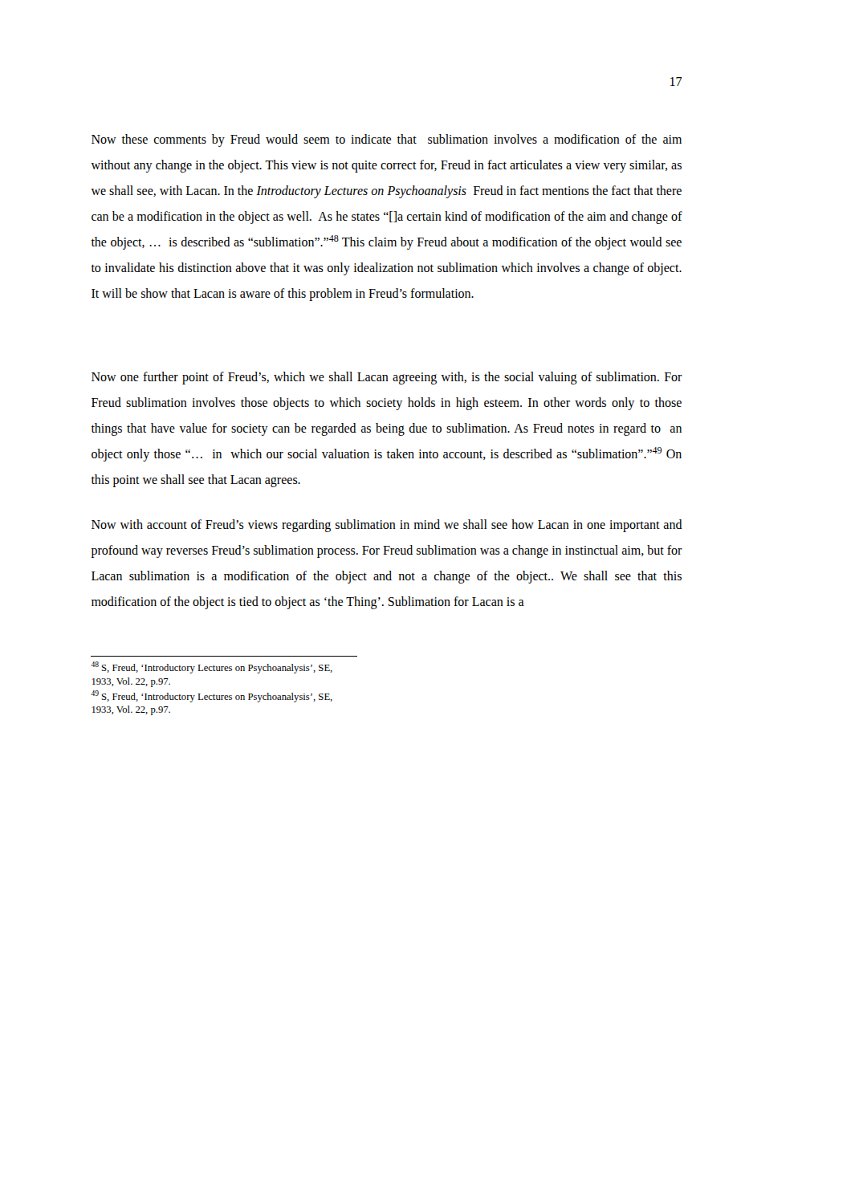17
Now these comments by Freud would seem to indicate that sublimation involves a modification of the aim without any change in the object. This view is not quite correct for, Freud in fact articulates a view very similar, as we shall see, with Lacan. In the Introductory Lectures on Psychoanalysis Freud in fact mentions the fact that there can be a modification in the object as well. As he states “[]a certain kind of modification of the aim and change of the object, … is described as “sublimation”.”48 This claim by Freud about a modification of the object would see to invalidate his distinction above that it was only idealization not sublimation which involves a change of object. It will be show that Lacan is aware of this problem in Freud’s formulation.
Now one further point of Freud’s, which we shall Lacan agreeing with, is the social valuing of sublimation. For Freud sublimation involves those objects to which society holds in high esteem. In other words only to those things that have value for society can be regarded as being due to sublimation. As Freud notes in regard to an object only those “… in which our social valuation is taken into account, is described as “sublimation”.”49 On this point we shall see that Lacan agrees.
Now with account of Freud’s views regarding sublimation in mind we shall see how Lacan in one important and profound way reverses Freud’s sublimation process. For Freud sublimation was a change in instinctual aim, but for Lacan sublimation is a modification of the object and not a change of the object.. We shall see that this modification of the object is tied to object as ‘the Thing’. Sublimation for Lacan is a
48 S, Freud, ‘Introductory Lectures on Psychoanalysis’, SE, 1933, Vol. 22, p.97.
49 S, Freud, ‘Introductory Lectures on Psychoanalysis’, SE, 1933, Vol. 22, p.97.